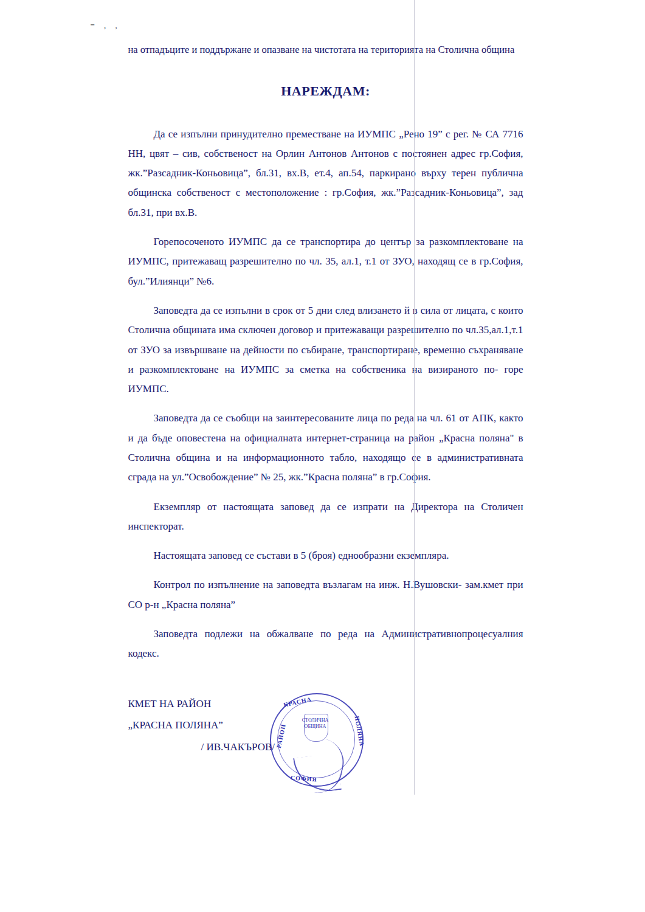= , ,
на отпадъците и поддържане и опазване на чистотата на територията на Столична община
НАРЕЖДАМ:
Да се изпълни принудително преместване на ИУМПС „Рено 19” с рег. № СА 7716 НН, цвят – сив, собственост на Орлин Антонов Антонов с постоянен адрес гр.София, жк.”Разсадник-Коньовица”, бл.31, вх.В, ет.4, ап.54, паркирано върху терен публична общинска собственост с местоположение : гр.София, жк.”Разсадник-Коньовица”, зад бл.31, при вх.В.
Горепосоченото ИУМПС да се транспортира до център за разкомплектоване на ИУМПС, притежаващ разрешително по чл. 35, ал.1, т.1 от ЗУО, находящ се в гр.София, бул.”Илиянци” №6.
Заповедта да се изпълни в срок от 5 дни след влизането й в сила от лицата, с които Столична общината има сключен договор и притежаващи разрешително по чл.35,ал.1,т.1 от ЗУО за извършване на дейности по събиране, транспортиране, временно съхраняване и разкомплектоване на ИУМПС за сметка на собственика на визираното по- горе ИУМПС.
Заповедта да се съобщи на заинтересованите лица по реда на чл. 61 от АПК, както и да бъде оповестена на официалната интернет-страница на район „Красна поляна" в Столична община и на информационното табло, находящо се в административната сграда на ул.”Освобождение” № 25, жк.”Красна поляна” в гр.София.
Екземпляр от настоящата заповед да се изпрати на Директора на Столичен инспекторат.
Настоящата заповед се състави в 5 (броя) еднообразни екземпляра.
Контрол по изпълнение на заповедта възлагам на инж. Н.Вушовски- зам.кмет при СО р-н „Красна поляна”
Заповедта подлежи на обжалване по реда на Административнопроцесуалния кодекс.
КМЕТ НА РАЙОН „КРАСНА ПОЛЯНА” / ИВ.ЧАКЪРОВ/
КРАСНА
РАЙОН
ПОЛЯНА
СОФИЯ
СТОЛИЧНА
ОБЩИНА